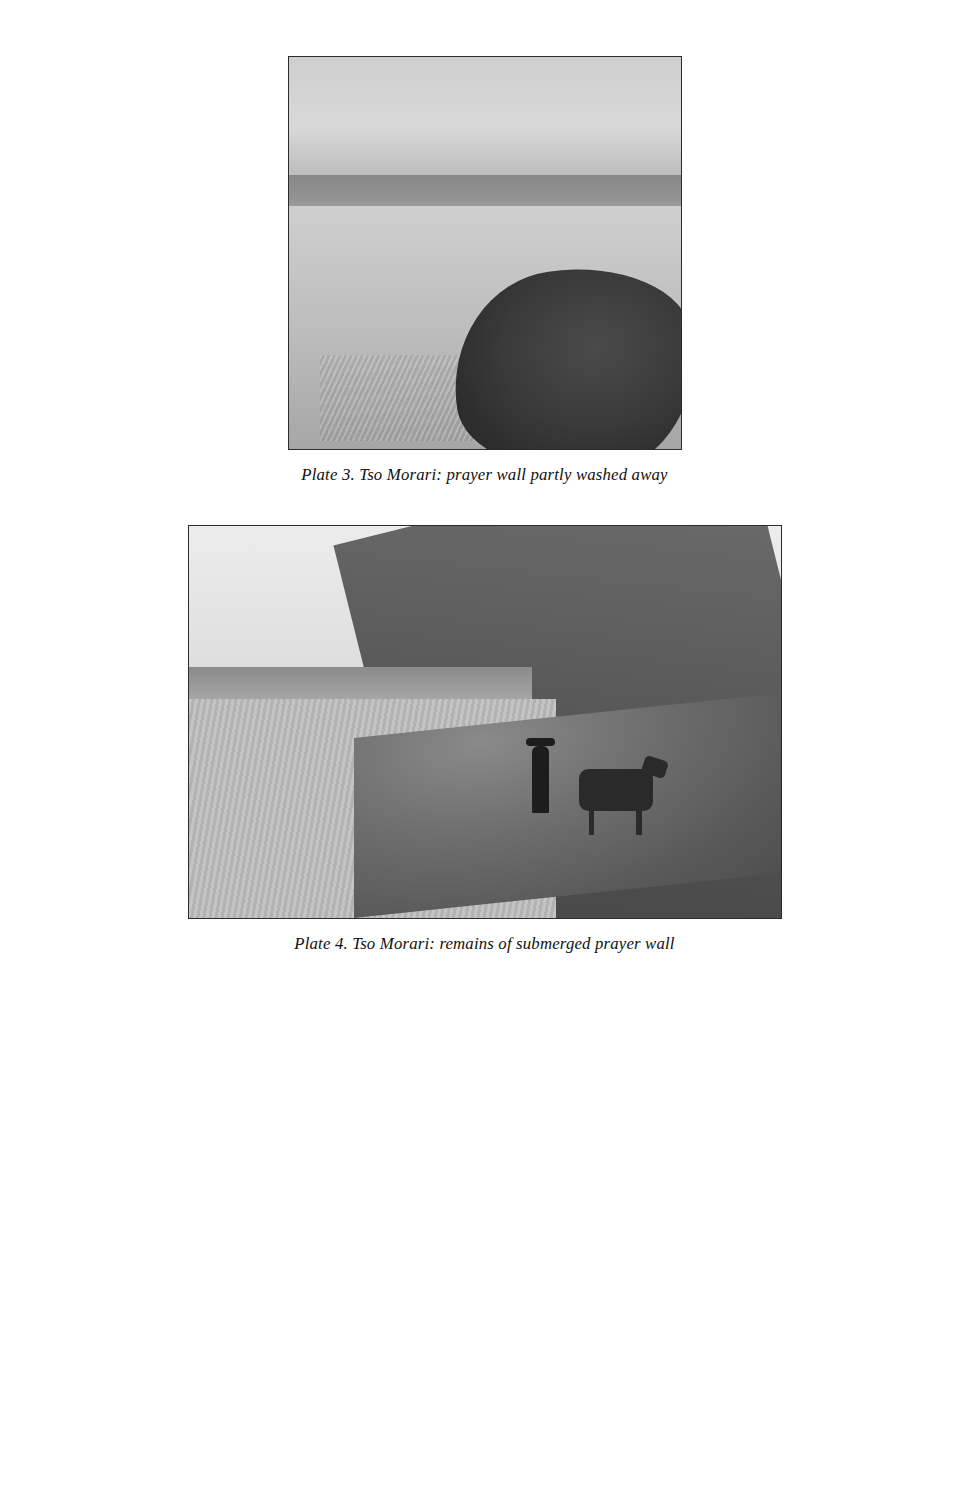Plate 3. Tso Morari: prayer wall partly washed away
Plate 4. Tso Morari: remains of submerged prayer wall